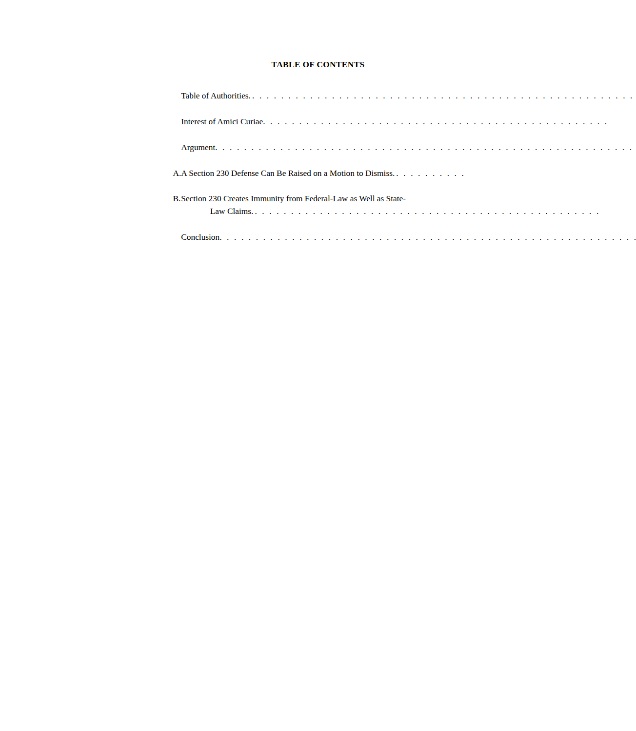TABLE OF CONTENTS
| | ii Table of Authorities .. . . . . . . . . . . . . . . . . . . . . . . . . . . . . . . . . . . . . . . . . . . . . . . . . . . . . |
| | 1 Interest of Amici Curiae . . . . . . . . . . . . . . . . . . . . . . . . . . . . . . . . . . . . . . . . . . . . . . . . |
| | 2 Argument . . . . . . . . . . . . . . . . . . . . . . . . . . . . . . . . . . . . . . . . . . . . . . . . . . . . . . . . . . . . |
| A. | 2 A Section 230 Defense Can Be Raised on a Motion to Dismiss .. . . . . . . . . . |
| B. | Section 230 Creates Immunity from Federal-Law as Well as State- 12 Law Claims .. . . . . . . . . . . . . . . . . . . . . . . . . . . . . . . . . . . . . . . . . . . . . . . . |
| | 14 Conclusion . . . . . . . . . . . . . . . . . . . . . . . . . . . . . . . . . . . . . . . . . . . . . . . . . . . . . . . . . . |